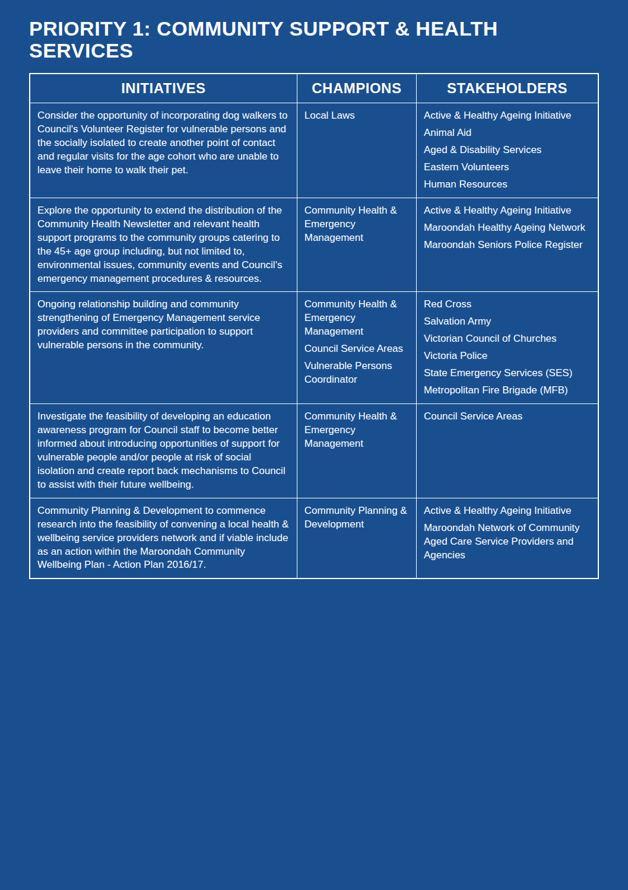Priority 1: Community Support & Health Services
| Initiatives | Champions | Stakeholders |
| --- | --- | --- |
| Consider the opportunity of incorporating dog walkers to Council's Volunteer Register for vulnerable persons and the socially isolated to create another point of contact and regular visits for the age cohort who are unable to leave their home to walk their pet. | Local Laws | Active & Healthy Ageing Initiative Animal Aid Aged & Disability Services Eastern Volunteers Human Resources |
| Explore the opportunity to extend the distribution of the Community Health Newsletter and relevant health support programs to the community groups catering to the 45+ age group including, but not limited to, environmental issues, community events and Council's emergency management procedures & resources. | Community Health & Emergency Management | Active & Healthy Ageing Initiative Maroondah Healthy Ageing Network Maroondah Seniors Police Register |
| Ongoing relationship building and community strengthening of Emergency Management service providers and committee participation to support vulnerable persons in the community. | Community Health & Emergency Management Council Service Areas Vulnerable Persons Coordinator | Red Cross Salvation Army Victorian Council of Churches Victoria Police State Emergency Services (SES) Metropolitan Fire Brigade (MFB) |
| Investigate the feasibility of developing an education awareness program for Council staff to become better informed about introducing opportunities of support for vulnerable people and/or people at risk of social isolation and create report back mechanisms to Council to assist with their future wellbeing. | Community Health & Emergency Management | Council Service Areas |
| Community Planning & Development to commence research into the feasibility of convening a local health & wellbeing service providers network and if viable include as an action within the Maroondah Community Wellbeing Plan - Action Plan 2016/17. | Community Planning & Development | Active & Healthy Ageing Initiative Maroondah Network of Community Aged Care Service Providers and Agencies |